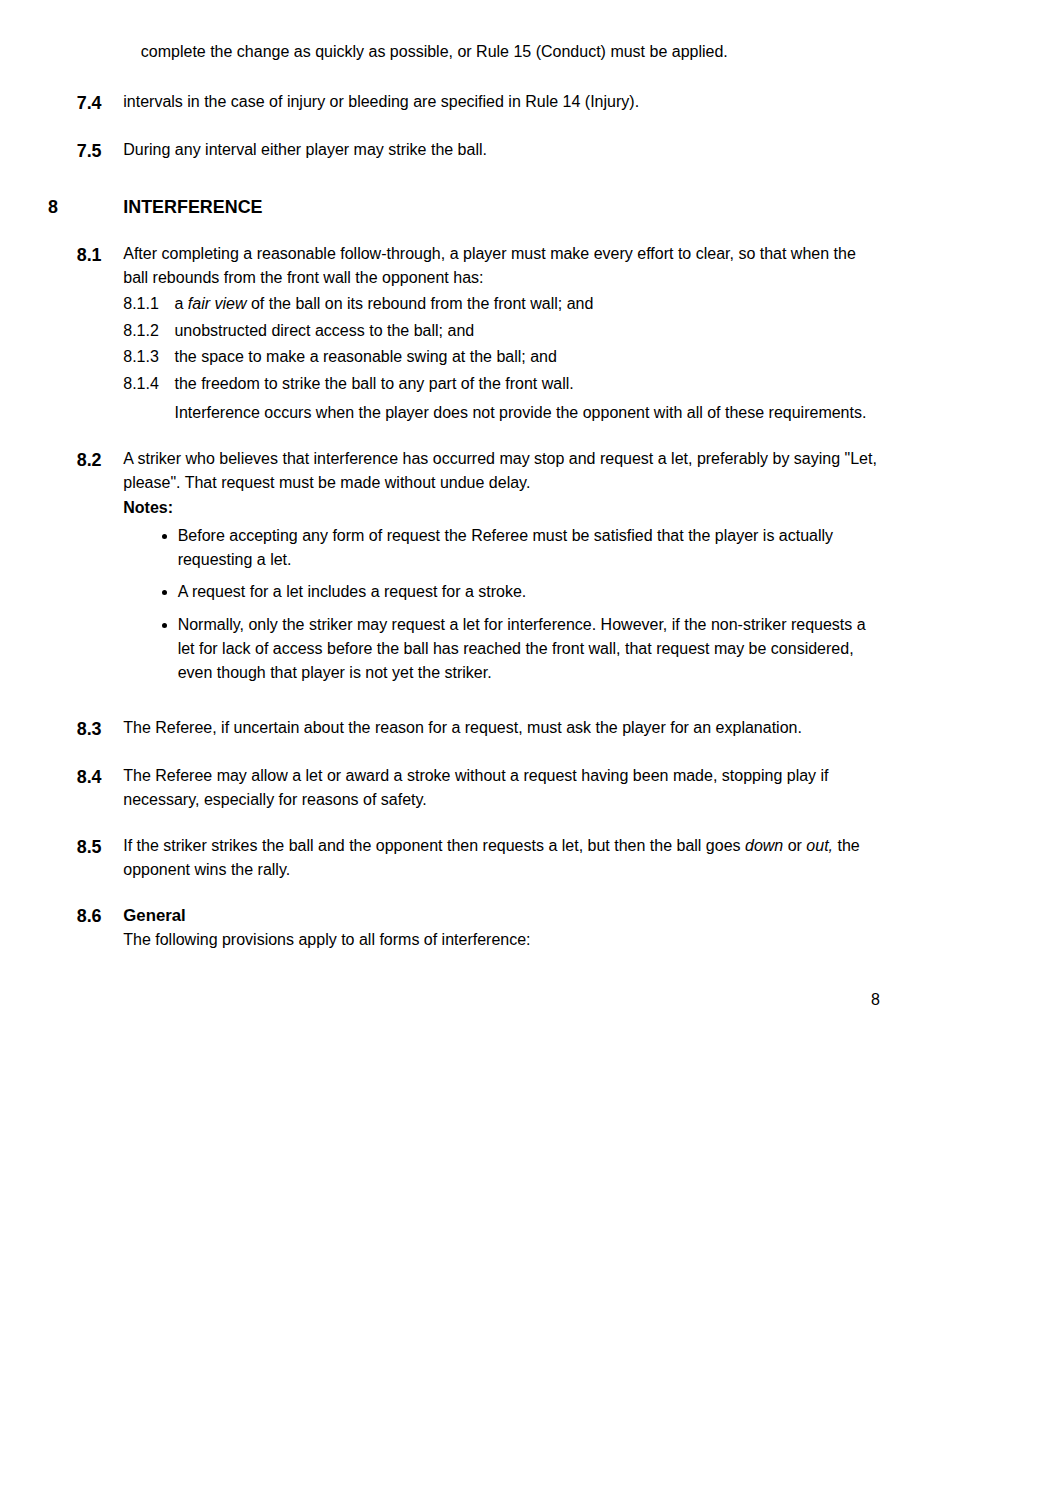complete the change as quickly as possible, or Rule 15 (Conduct) must be applied.
7.4
intervals in the case of injury or bleeding are specified in Rule 14 (Injury).
7.5
During any interval either player may strike the ball.
8 INTERFERENCE
8.1
After completing a reasonable follow-through, a player must make every effort to clear, so that when the ball rebounds from the front wall the opponent has:
8.1.1
a fair view of the ball on its rebound from the front wall; and
8.1.2
unobstructed direct access to the ball; and
8.1.3
the space to make a reasonable swing at the ball; and
8.1.4
the freedom to strike the ball to any part of the front wall.
Interference occurs when the player does not provide the opponent with all of these requirements.
8.2
A striker who believes that interference has occurred may stop and request a let, preferably by saying "Let, please". That request must be made without undue delay.
Notes:
Before accepting any form of request the Referee must be satisfied that the player is actually requesting a let.
A request for a let includes a request for a stroke.
Normally, only the striker may request a let for interference. However, if the non-striker requests a let for lack of access before the ball has reached the front wall, that request may be considered, even though that player is not yet the striker.
8.3
The Referee, if uncertain about the reason for a request, must ask the player for an explanation.
8.4
The Referee may allow a let or award a stroke without a request having been made, stopping play if necessary, especially for reasons of safety.
8.5
If the striker strikes the ball and the opponent then requests a let, but then the ball goes down or out, the opponent wins the rally.
8.6
General
The following provisions apply to all forms of interference:
8